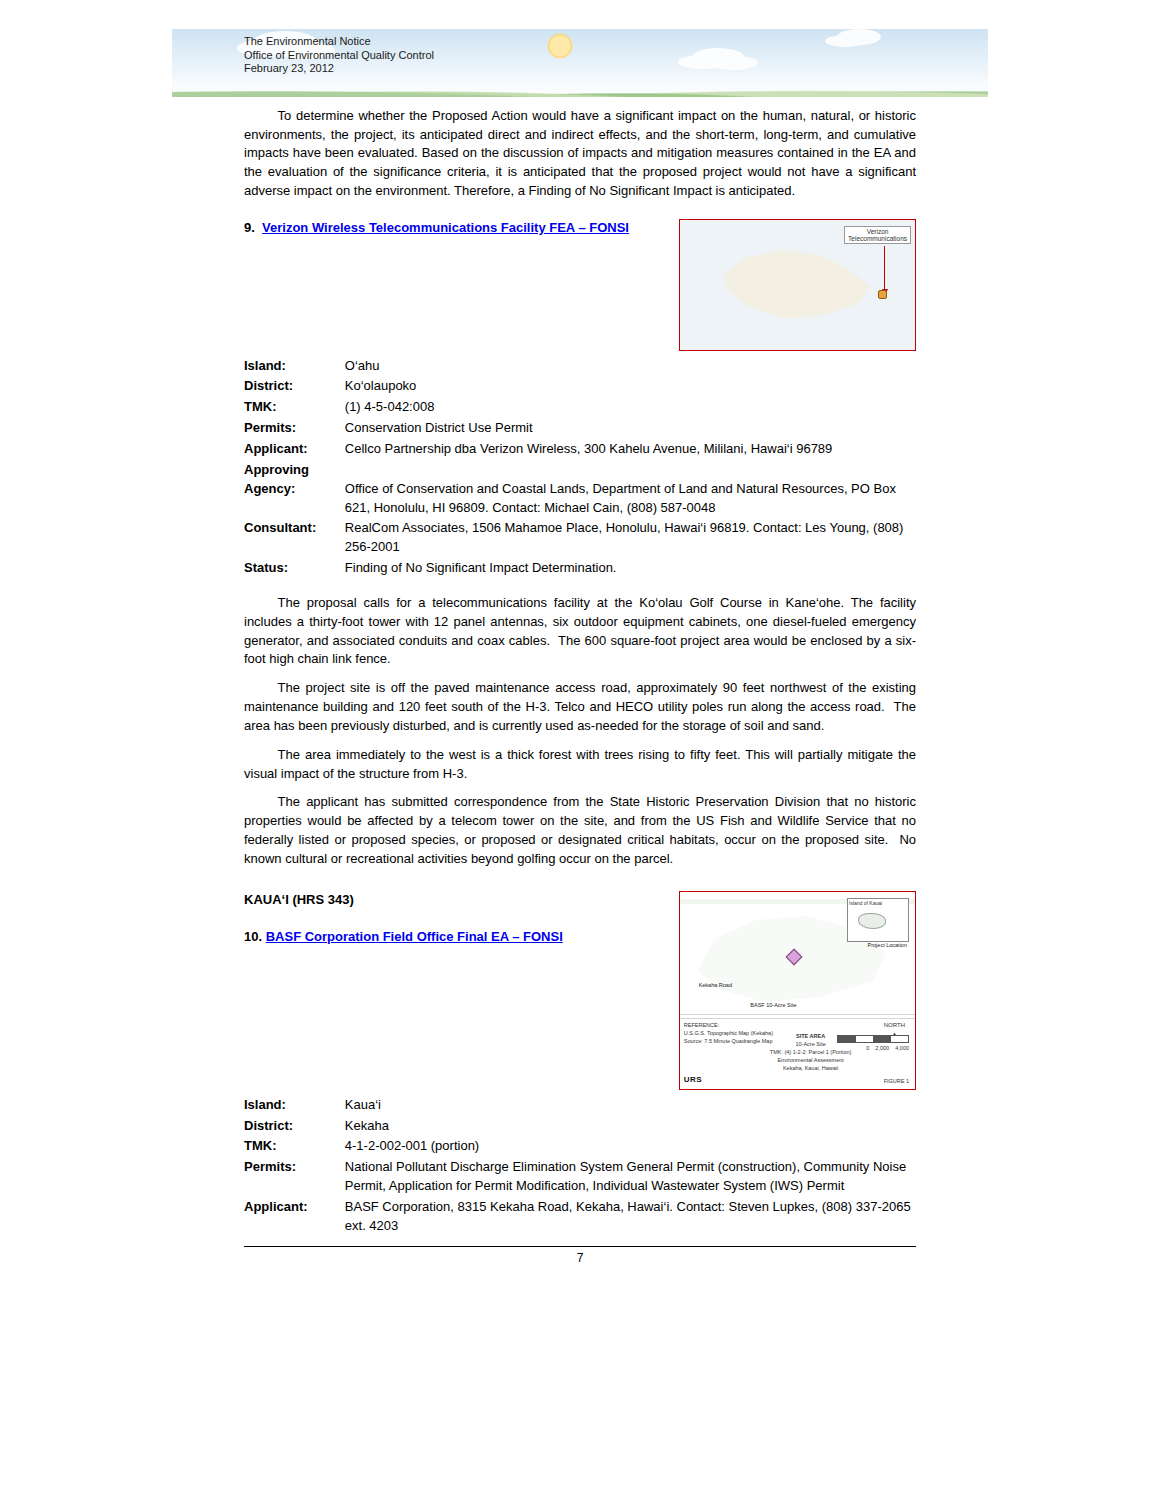The Environmental Notice
Office of Environmental Quality Control
February 23, 2012
To determine whether the Proposed Action would have a significant impact on the human, natural, or historic environments, the project, its anticipated direct and indirect effects, and the short-term, long-term, and cumulative impacts have been evaluated. Based on the discussion of impacts and mitigation measures contained in the EA and the evaluation of the significance criteria, it is anticipated that the proposed project would not have a significant adverse impact on the environment. Therefore, a Finding of No Significant Impact is anticipated.
Verizon
Telecommunications
9. Verizon Wireless Telecommunications Facility FEA – FONSI
| Island: | O‘ahu |
| District: | Ko‘olaupoko |
| TMK: | (1) 4-5-042:008 |
| Permits: | Conservation District Use Permit |
| Applicant: | Cellco Partnership dba Verizon Wireless, 300 Kahelu Avenue, Mililani, Hawai‘i 96789 |
| Approving Agency: | Office of Conservation and Coastal Lands, Department of Land and Natural Resources, PO Box 621, Honolulu, HI 96809. Contact: Michael Cain, (808) 587-0048 |
| Consultant: | RealCom Associates, 1506 Mahamoe Place, Honolulu, Hawai‘i 96819. Contact: Les Young, (808) 256-2001 |
| Status: | Finding of No Significant Impact Determination. |
The proposal calls for a telecommunications facility at the Ko‘olau Golf Course in Kane‘ohe. The facility includes a thirty-foot tower with 12 panel antennas, six outdoor equipment cabinets, one diesel-fueled emergency generator, and associated conduits and coax cables. The 600 square-foot project area would be enclosed by a six-foot high chain link fence.
The project site is off the paved maintenance access road, approximately 90 feet northwest of the existing maintenance building and 120 feet south of the H-3. Telco and HECO utility poles run along the access road. The area has been previously disturbed, and is currently used as-needed for the storage of soil and sand.
The area immediately to the west is a thick forest with trees rising to fifty feet. This will partially mitigate the visual impact of the structure from H-3.
The applicant has submitted correspondence from the State Historic Preservation Division that no historic properties would be affected by a telecom tower on the site, and from the US Fish and Wildlife Service that no federally listed or proposed species, or proposed or designated critical habitats, occur on the proposed site. No known cultural or recreational activities beyond golfing occur on the parcel.
Island of Kauai
Project Location
Kekaha Road
BASF 10-Acre Site
NORTH
▲
REFERENCE:
U.S.G.S. Topographic Map (Kekaha)
Source: 7.5 Minute Quadrangle Map
0 2,000 4,000
SITE AREA
10-Acre Site
TMK: (4) 1-2-2: Parcel 1 (Portion)
Environmental Assessment
Kekaha, Kauai, Hawaii
URS
FIGURE 1
KAUA‘I (HRS 343)
10. BASF Corporation Field Office Final EA – FONSI
| Island: | Kaua‘i |
| District: | Kekaha |
| TMK: | 4-1-2-002-001 (portion) |
| Permits: | National Pollutant Discharge Elimination System General Permit (construction), Community Noise Permit, Application for Permit Modification, Individual Wastewater System (IWS) Permit |
| Applicant: | BASF Corporation, 8315 Kekaha Road, Kekaha, Hawai‘i. Contact: Steven Lupkes, (808) 337-2065 ext. 4203 |
7